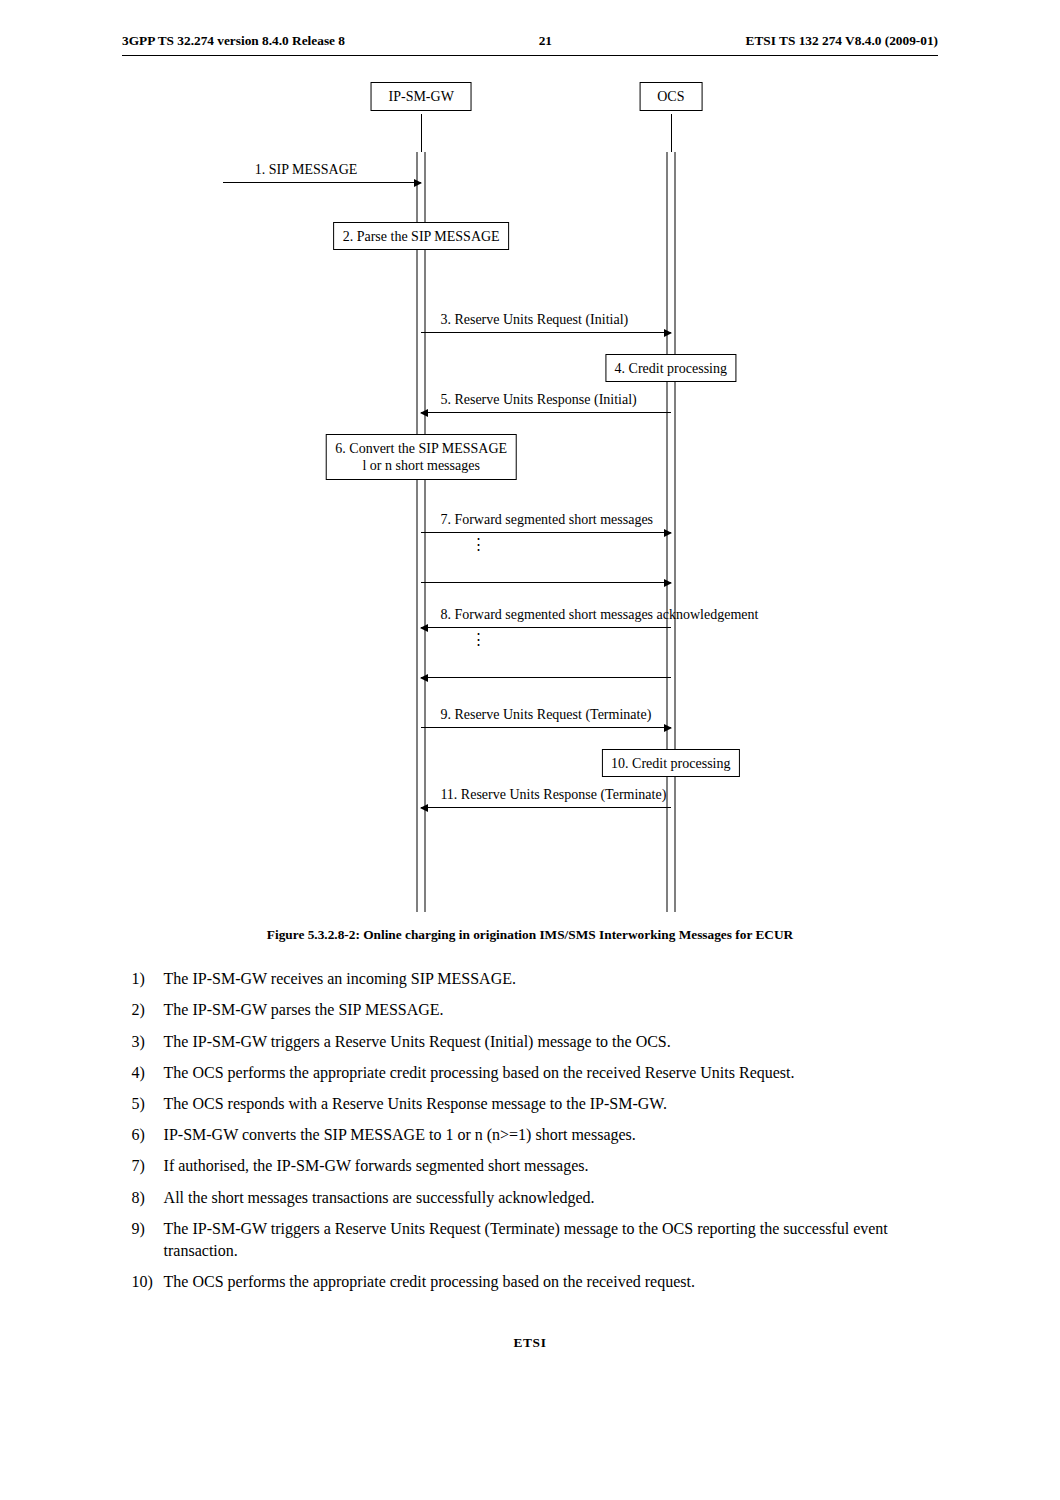3GPP TS 32.274 version 8.4.0 Release 8 21 ETSI TS 132 274 V8.4.0 (2009-01)
IP-SM-GW
OCS
1. SIP MESSAGE
2. Parse the SIP MESSAGE
3. Reserve Units Request (Initial)
4. Credit processing
5. Reserve Units Response (Initial)
6. Convert the SIP MESSAGE
l or n short messages
7. Forward segmented short messages
⋮
8. Forward segmented short messages acknowledgement
⋮
9. Reserve Units Request (Terminate)
10. Credit processing
11. Reserve Units Response (Terminate)
Figure 5.3.2.8-2: Online charging in origination IMS/SMS Interworking Messages for ECUR
The IP-SM-GW receives an incoming SIP MESSAGE.
The IP-SM-GW parses the SIP MESSAGE.
The IP-SM-GW triggers a Reserve Units Request (Initial) message to the OCS.
The OCS performs the appropriate credit processing based on the received Reserve Units Request.
The OCS responds with a Reserve Units Response message to the IP-SM-GW.
IP-SM-GW converts the SIP MESSAGE to 1 or n (n>=1) short messages.
If authorised, the IP-SM-GW forwards segmented short messages.
All the short messages transactions are successfully acknowledged.
The IP-SM-GW triggers a Reserve Units Request (Terminate) message to the OCS reporting the successful event transaction.
The OCS performs the appropriate credit processing based on the received request.
ETSI